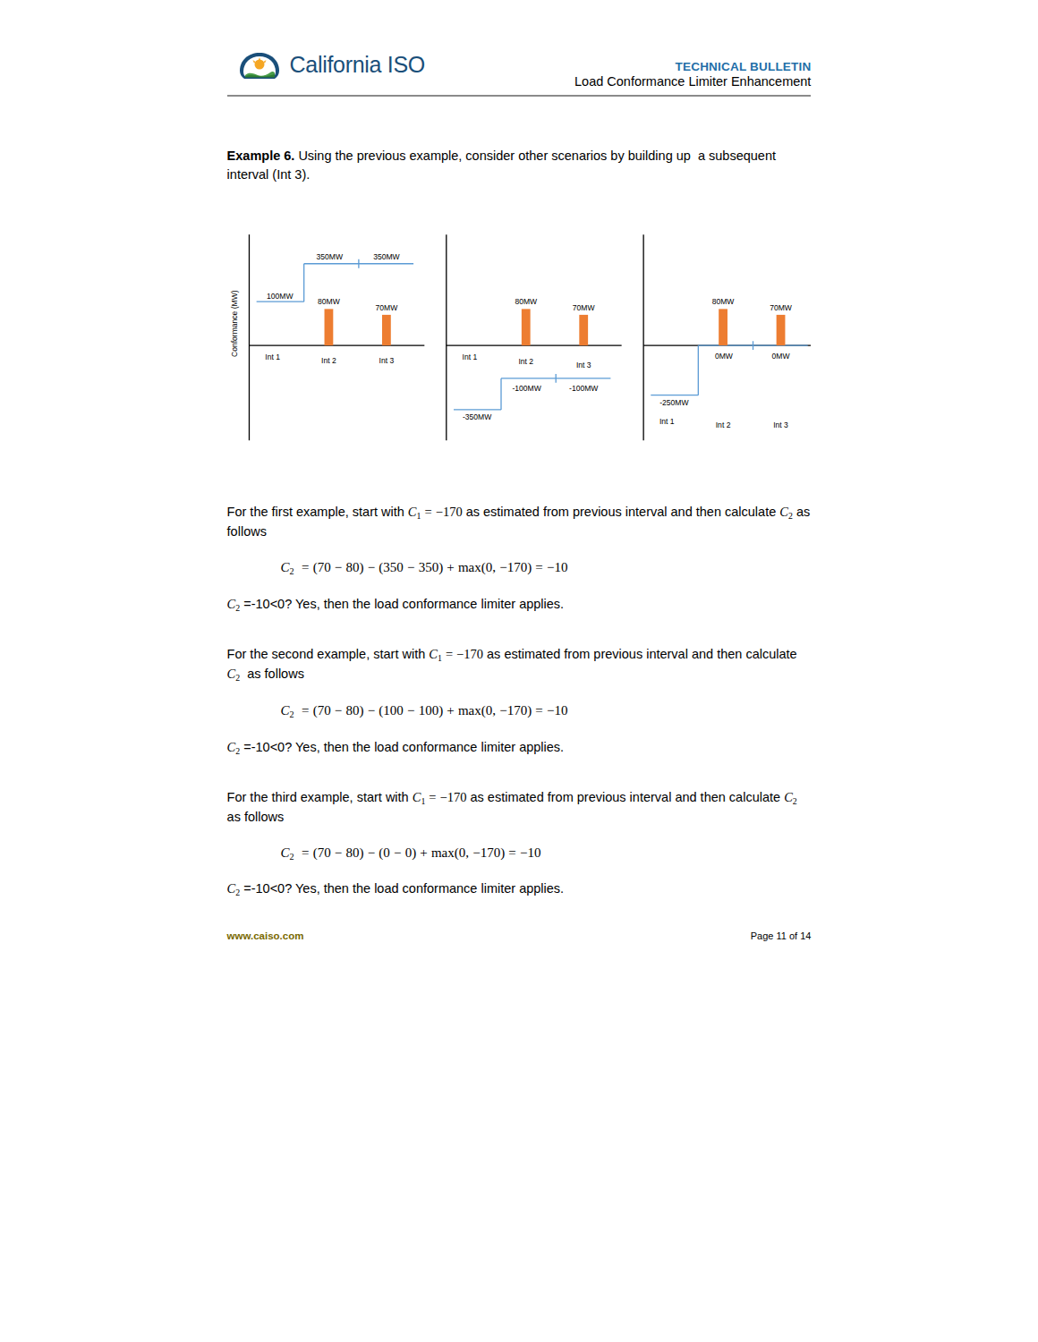California ISO
TECHNICAL BULLETIN
Load Conformance Limiter Enhancement
Example 6. Using the previous example, consider other scenarios by building up a subsequent interval (Int 3).
Conformance (MW) 100MW 350MW 350MW 80MW 70MW Int 1 Int 2 Int 3 -350MW -100MW -100MW 80MW 70MW Int 1 Int 2 Int 3 -250MW 0MW 0MW 80MW 70MW Int 1 Int 2 Int 3
For the first example, start with C1 = −170 as estimated from previous interval and then calculate C2 as follows
C2 = (70 − 80) − (350 − 350) + max(0, −170) = −10
C2 =-10<0? Yes, then the load conformance limiter applies.
For the second example, start with C1 = −170 as estimated from previous interval and then calculate C2 as follows
C2 = (70 − 80) − (100 − 100) + max(0, −170) = −10
C2 =-10<0? Yes, then the load conformance limiter applies.
For the third example, start with C1 = −170 as estimated from previous interval and then calculate C2 as follows
C2 = (70 − 80) − (0 − 0) + max(0, −170) = −10
C2 =-10<0? Yes, then the load conformance limiter applies.
www.caiso.com Page 11 of 14